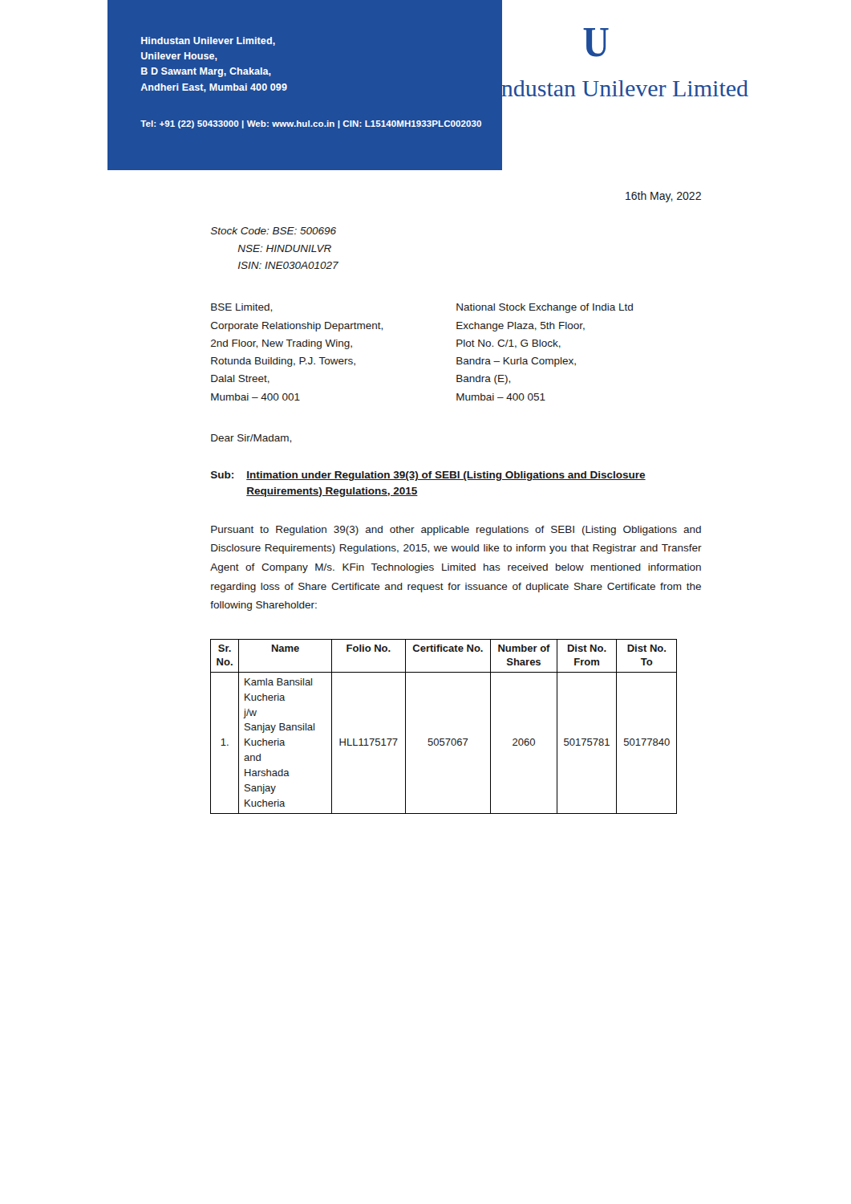Hindustan Unilever Limited,
Unilever House,
B D Sawant Marg, Chakala,
Andheri East, Mumbai 400 099
Tel: +91 (22) 50433000 | Web: www.hul.co.in | CIN: L15140MH1933PLC002030
U
Hindustan Unilever Limited
16th May, 2022
Stock Code: BSE: 500696 NSE: HINDUNILVR ISIN: INE030A01027
BSE Limited,
Corporate Relationship Department,
2nd Floor, New Trading Wing,
Rotunda Building, P.J. Towers,
Dalal Street,
Mumbai – 400 001
National Stock Exchange of India Ltd
Exchange Plaza, 5th Floor,
Plot No. C/1, G Block,
Bandra – Kurla Complex,
Bandra (E),
Mumbai – 400 051
Dear Sir/Madam,
Sub:
Intimation under Regulation 39(3) of SEBI (Listing Obligations and Disclosure Requirements) Regulations, 2015
Pursuant to Regulation 39(3) and other applicable regulations of SEBI (Listing Obligations and Disclosure Requirements) Regulations, 2015, we would like to inform you that Registrar and Transfer Agent of Company M/s. KFin Technologies Limited has received below mentioned information regarding loss of Share Certificate and request for issuance of duplicate Share Certificate from the following Shareholder:
| Sr. No. | Name | Folio No. | Certificate No. | Number of Shares | Dist No. From | Dist No. To |
| --- | --- | --- | --- | --- | --- | --- |
| 1. | Kamla Bansilal Kucheria j/w Sanjay Bansilal Kucheria and Harshada Sanjay Kucheria | HLL1175177 | 5057067 | 2060 | 50175781 | 50177840 |